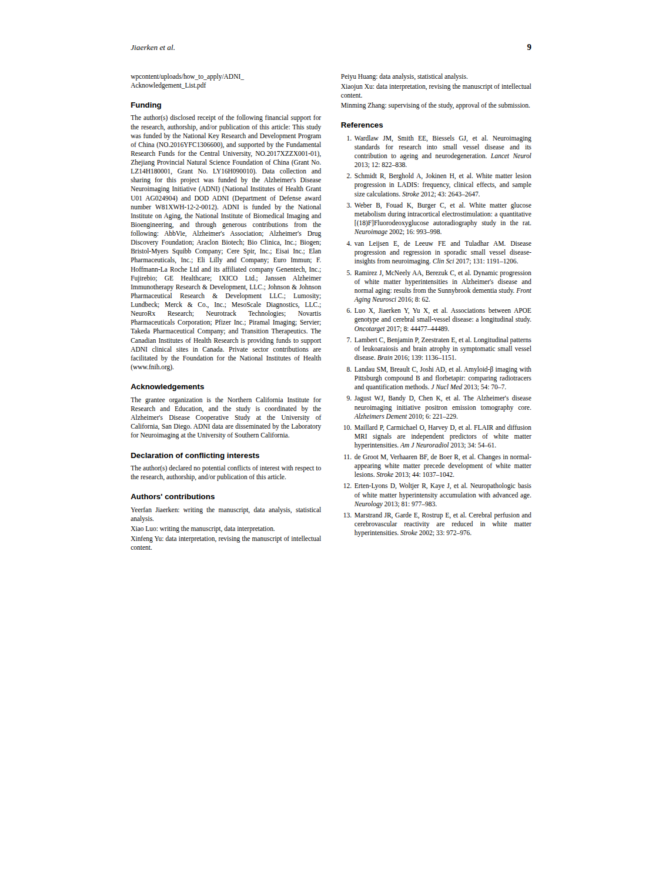Jiaerken et al. 9
wpcontent/uploads/how_to_apply/ADNI_
Acknowledgement_List.pdf
Funding
The author(s) disclosed receipt of the following financial support for the research, authorship, and/or publication of this article: This study was funded by the National Key Research and Development Program of China (NO.2016YFC1306600), and supported by the Fundamental Research Funds for the Central University, NO.2017XZZX001-01), Zhejiang Provincial Natural Science Foundation of China (Grant No. LZ14H180001, Grant No. LY16H090010). Data collection and sharing for this project was funded by the Alzheimer's Disease Neuroimaging Initiative (ADNI) (National Institutes of Health Grant U01 AG024904) and DOD ADNI (Department of Defense award number W81XWH-12-2-0012). ADNI is funded by the National Institute on Aging, the National Institute of Biomedical Imaging and Bioengineering, and through generous contributions from the following: AbbVie, Alzheimer's Association; Alzheimer's Drug Discovery Foundation; Araclon Biotech; Bio Clinica, Inc.; Biogen; Bristol-Myers Squibb Company; Cere Spir, Inc.; Eisai Inc.; Elan Pharmaceuticals, Inc.; Eli Lilly and Company; Euro Immun; F. Hoffmann-La Roche Ltd and its affiliated company Genentech, Inc.; Fujirebio; GE Healthcare; IXICO Ltd.; Janssen Alzheimer Immunotherapy Research & Development, LLC.; Johnson & Johnson Pharmaceutical Research & Development LLC.; Lumosity; Lundbeck; Merck & Co., Inc.; MesoScale Diagnostics, LLC.; NeuroRx Research; Neurotrack Technologies; Novartis Pharmaceuticals Corporation; Pfizer Inc.; Piramal Imaging; Servier; Takeda Pharmaceutical Company; and Transition Therapeutics. The Canadian Institutes of Health Research is providing funds to support ADNI clinical sites in Canada. Private sector contributions are facilitated by the Foundation for the National Institutes of Health (www.fnih.org).
Acknowledgements
The grantee organization is the Northern California Institute for Research and Education, and the study is coordinated by the Alzheimer's Disease Cooperative Study at the University of California, San Diego. ADNI data are disseminated by the Laboratory for Neuroimaging at the University of Southern California.
Declaration of conflicting interests
The author(s) declared no potential conflicts of interest with respect to the research, authorship, and/or publication of this article.
Authors' contributions
Yeerfan Jiaerken: writing the manuscript, data analysis, statistical analysis.
Xiao Luo: writing the manuscript, data interpretation.
Xinfeng Yu: data interpretation, revising the manuscript of intellectual content.
Peiyu Huang: data analysis, statistical analysis.
Xiaojun Xu: data interpretation, revising the manuscript of intellectual content.
Minming Zhang: supervising of the study, approval of the submission.
References
Wardlaw JM, Smith EE, Biessels GJ, et al. Neuroimaging standards for research into small vessel disease and its contribution to ageing and neurodegeneration. Lancet Neurol 2013; 12: 822–838.
Schmidt R, Berghold A, Jokinen H, et al. White matter lesion progression in LADIS: frequency, clinical effects, and sample size calculations. Stroke 2012; 43: 2643–2647.
Weber B, Fouad K, Burger C, et al. White matter glucose metabolism during intracortical electrostimulation: a quantitative [(18)F]Fluorodeoxyglucose autoradiography study in the rat. Neuroimage 2002; 16: 993–998.
van Leijsen E, de Leeuw FE and Tuladhar AM. Disease progression and regression in sporadic small vessel disease-insights from neuroimaging. Clin Sci 2017; 131: 1191–1206.
Ramirez J, McNeely AA, Berezuk C, et al. Dynamic progression of white matter hyperintensities in Alzheimer's disease and normal aging: results from the Sunnybrook dementia study. Front Aging Neurosci 2016; 8: 62.
Luo X, Jiaerken Y, Yu X, et al. Associations between APOE genotype and cerebral small-vessel disease: a longitudinal study. Oncotarget 2017; 8: 44477–44489.
Lambert C, Benjamin P, Zeestraten E, et al. Longitudinal patterns of leukoaraiosis and brain atrophy in symptomatic small vessel disease. Brain 2016; 139: 1136–1151.
Landau SM, Breault C, Joshi AD, et al. Amyloid-β imaging with Pittsburgh compound B and florbetapir: comparing radiotracers and quantification methods. J Nucl Med 2013; 54: 70–7.
Jagust WJ, Bandy D, Chen K, et al. The Alzheimer's disease neuroimaging initiative positron emission tomography core. Alzheimers Dement 2010; 6: 221–229.
Maillard P, Carmichael O, Harvey D, et al. FLAIR and diffusion MRI signals are independent predictors of white matter hyperintensities. Am J Neuroradiol 2013; 34: 54–61.
de Groot M, Verhaaren BF, de Boer R, et al. Changes in normal-appearing white matter precede development of white matter lesions. Stroke 2013; 44: 1037–1042.
Erten-Lyons D, Woltjer R, Kaye J, et al. Neuropathologic basis of white matter hyperintensity accumulation with advanced age. Neurology 2013; 81: 977–983.
Marstrand JR, Garde E, Rostrup E, et al. Cerebral perfusion and cerebrovascular reactivity are reduced in white matter hyperintensities. Stroke 2002; 33: 972–976.